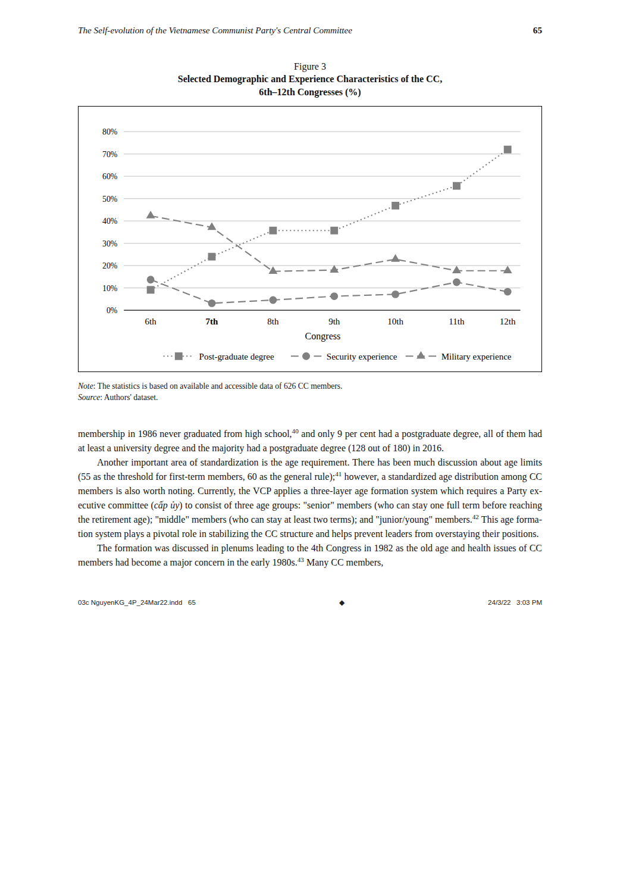The Self-evolution of the Vietnamese Communist Party's Central Committee 65
Figure 3 Selected Demographic and Experience Characteristics of the CC,
6th–12th Congresses (%)
80% 70% 60% 50% 40% 30% 20% 10% 0% 6th 7th 8th 9th 10th 11th 12th Congress Post-graduate degree Security experience Military experience
Note: The statistics is based on available and accessible data of 626 CC members.
Source: Authors' dataset.
membership in 1986 never graduated from high school,40 and only 9 per cent had a postgraduate degree, all of them had at least a university degree and the majority had a postgraduate degree (128 out of 180) in 2016.
Another important area of standardization is the age requirement. There has been much discussion about age limits (55 as the threshold for first-term members, 60 as the general rule);41 however, a standardized age distribution among CC members is also worth noting. Currently, the VCP applies a three-layer age formation system which requires a Party executive committee (cấp ủy) to consist of three age groups: "senior" members (who can stay one full term before reaching the retirement age); "middle" members (who can stay at least two terms); and "junior/young" members.42 This age formation system plays a pivotal role in stabilizing the CC structure and helps prevent leaders from overstaying their positions.
The formation was discussed in plenums leading to the 4th Congress in 1982 as the old age and health issues of CC members had become a major concern in the early 1980s.43 Many CC members,
03c NguyenKG_4P_24Mar22.indd 65 ◆ 24/3/22 3:03 PM